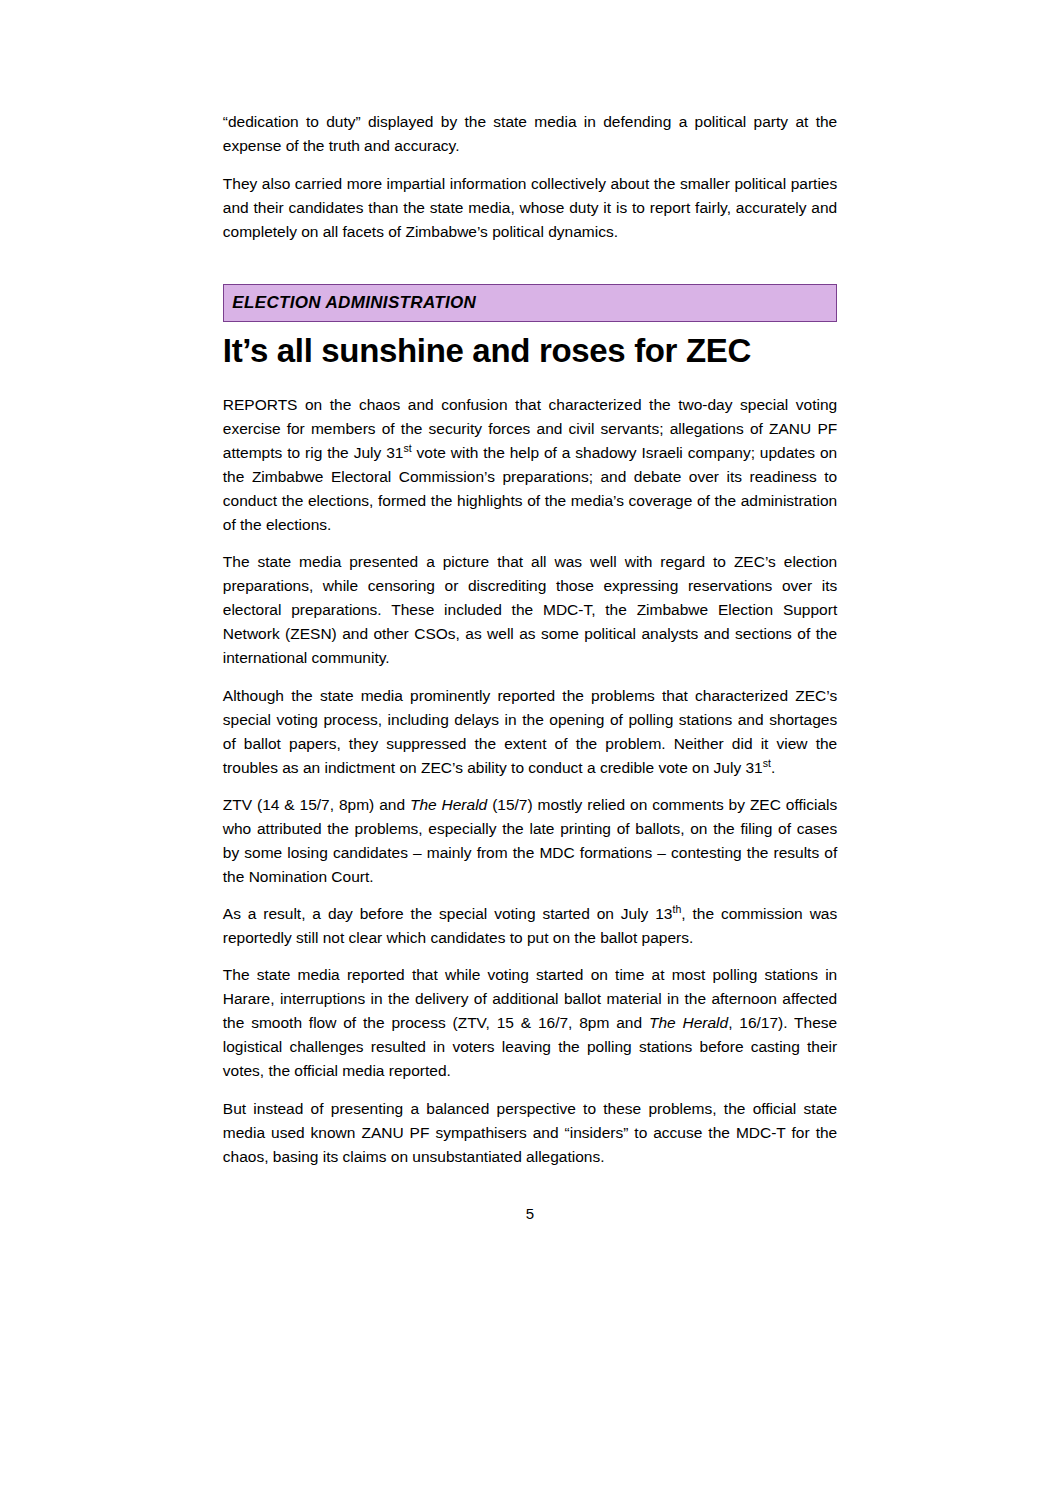“dedication to duty” displayed by the state media in defending a political party at the expense of the truth and accuracy.
They also carried more impartial information collectively about the smaller political parties and their candidates than the state media, whose duty it is to report fairly, accurately and completely on all facets of Zimbabwe’s political dynamics.
ELECTION ADMINISTRATION
It’s all sunshine and roses for ZEC
REPORTS on the chaos and confusion that characterized the two-day special voting exercise for members of the security forces and civil servants; allegations of ZANU PF attempts to rig the July 31st vote with the help of a shadowy Israeli company; updates on the Zimbabwe Electoral Commission’s preparations; and debate over its readiness to conduct the elections, formed the highlights of the media’s coverage of the administration of the elections.
The state media presented a picture that all was well with regard to ZEC’s election preparations, while censoring or discrediting those expressing reservations over its electoral preparations. These included the MDC-T, the Zimbabwe Election Support Network (ZESN) and other CSOs, as well as some political analysts and sections of the international community.
Although the state media prominently reported the problems that characterized ZEC’s special voting process, including delays in the opening of polling stations and shortages of ballot papers, they suppressed the extent of the problem. Neither did it view the troubles as an indictment on ZEC’s ability to conduct a credible vote on July 31st.
ZTV (14 & 15/7, 8pm) and The Herald (15/7) mostly relied on comments by ZEC officials who attributed the problems, especially the late printing of ballots, on the filing of cases by some losing candidates – mainly from the MDC formations – contesting the results of the Nomination Court.
As a result, a day before the special voting started on July 13th, the commission was reportedly still not clear which candidates to put on the ballot papers.
The state media reported that while voting started on time at most polling stations in Harare, interruptions in the delivery of additional ballot material in the afternoon affected the smooth flow of the process (ZTV, 15 & 16/7, 8pm and The Herald, 16/17). These logistical challenges resulted in voters leaving the polling stations before casting their votes, the official media reported.
But instead of presenting a balanced perspective to these problems, the official state media used known ZANU PF sympathisers and “insiders” to accuse the MDC-T for the chaos, basing its claims on unsubstantiated allegations.
5